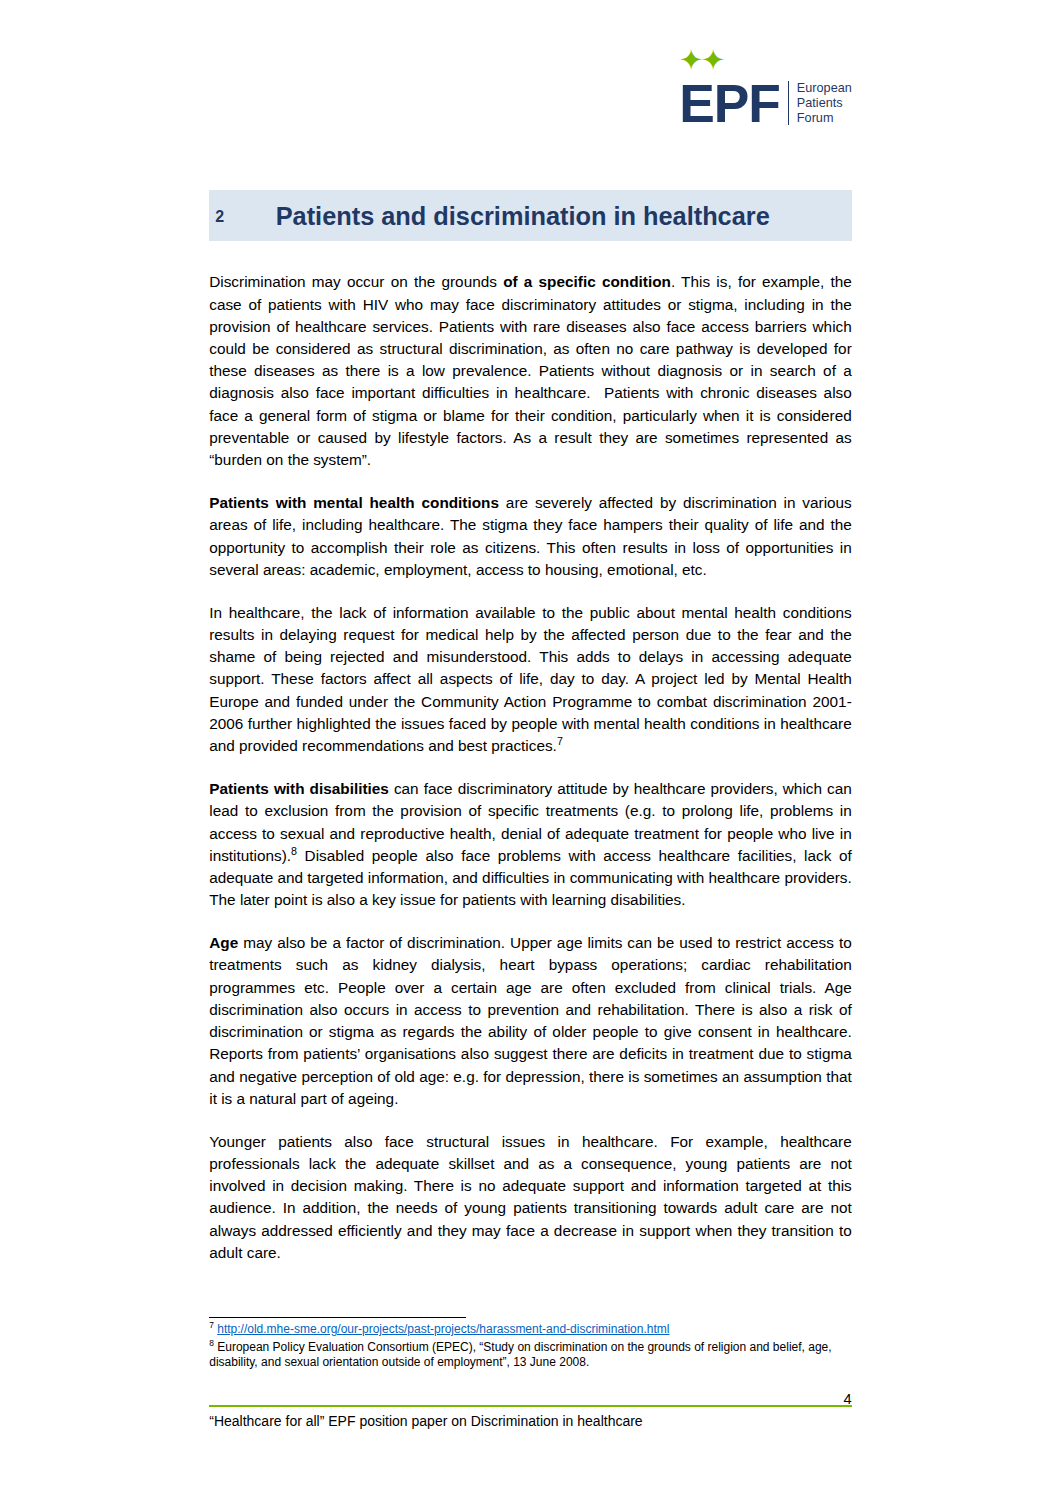✦✦
EPF European
Patients
Forum
2 Patients and discrimination in healthcare
Discrimination may occur on the grounds of a specific condition. This is, for example, the case of patients with HIV who may face discriminatory attitudes or stigma, including in the provision of healthcare services. Patients with rare diseases also face access barriers which could be considered as structural discrimination, as often no care pathway is developed for these diseases as there is a low prevalence. Patients without diagnosis or in search of a diagnosis also face important difficulties in healthcare. Patients with chronic diseases also face a general form of stigma or blame for their condition, particularly when it is considered preventable or caused by lifestyle factors. As a result they are sometimes represented as “burden on the system”.
Patients with mental health conditions are severely affected by discrimination in various areas of life, including healthcare. The stigma they face hampers their quality of life and the opportunity to accomplish their role as citizens. This often results in loss of opportunities in several areas: academic, employment, access to housing, emotional, etc.
In healthcare, the lack of information available to the public about mental health conditions results in delaying request for medical help by the affected person due to the fear and the shame of being rejected and misunderstood. This adds to delays in accessing adequate support. These factors affect all aspects of life, day to day. A project led by Mental Health Europe and funded under the Community Action Programme to combat discrimination 2001-2006 further highlighted the issues faced by people with mental health conditions in healthcare and provided recommendations and best practices.7
Patients with disabilities can face discriminatory attitude by healthcare providers, which can lead to exclusion from the provision of specific treatments (e.g. to prolong life, problems in access to sexual and reproductive health, denial of adequate treatment for people who live in institutions).8 Disabled people also face problems with access healthcare facilities, lack of adequate and targeted information, and difficulties in communicating with healthcare providers. The later point is also a key issue for patients with learning disabilities.
Age may also be a factor of discrimination. Upper age limits can be used to restrict access to treatments such as kidney dialysis, heart bypass operations; cardiac rehabilitation programmes etc. People over a certain age are often excluded from clinical trials. Age discrimination also occurs in access to prevention and rehabilitation. There is also a risk of discrimination or stigma as regards the ability of older people to give consent in healthcare. Reports from patients’ organisations also suggest there are deficits in treatment due to stigma and negative perception of old age: e.g. for depression, there is sometimes an assumption that it is a natural part of ageing.
Younger patients also face structural issues in healthcare. For example, healthcare professionals lack the adequate skillset and as a consequence, young patients are not involved in decision making. There is no adequate support and information targeted at this audience. In addition, the needs of young patients transitioning towards adult care are not always addressed efficiently and they may face a decrease in support when they transition to adult care.
7 http://old.mhe-sme.org/our-projects/past-projects/harassment-and-discrimination.html
8 European Policy Evaluation Consortium (EPEC), “Study on discrimination on the grounds of religion and belief, age, disability, and sexual orientation outside of employment”, 13 June 2008.
4 “Healthcare for all” EPF position paper on Discrimination in healthcare